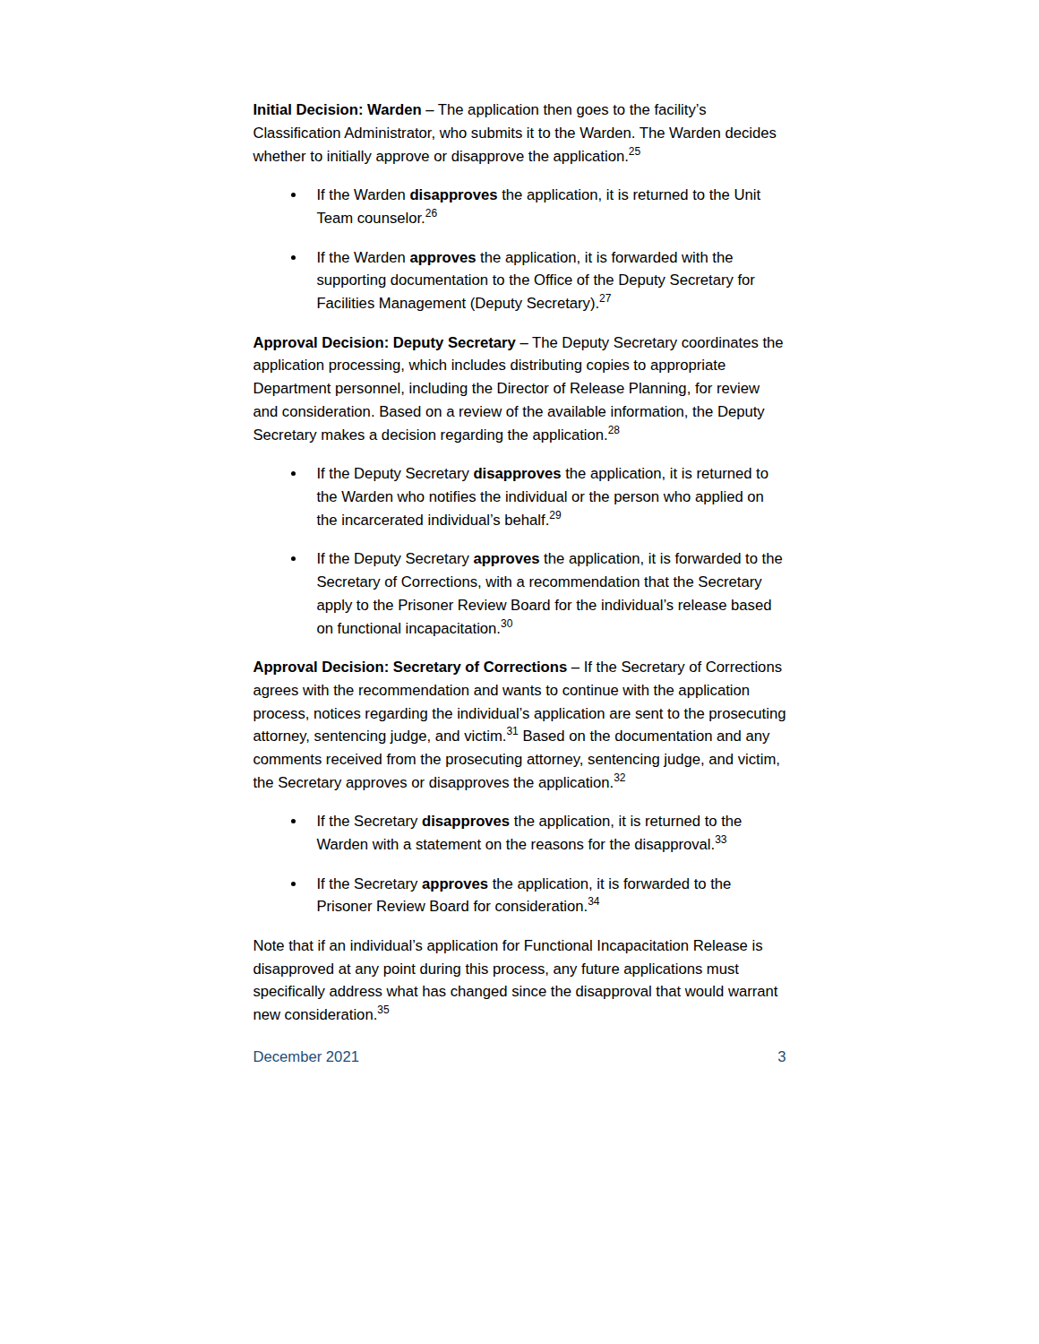Initial Decision: Warden – The application then goes to the facility’s Classification Administrator, who submits it to the Warden. The Warden decides whether to initially approve or disapprove the application.25
If the Warden disapproves the application, it is returned to the Unit Team counselor.26
If the Warden approves the application, it is forwarded with the supporting documentation to the Office of the Deputy Secretary for Facilities Management (Deputy Secretary).27
Approval Decision: Deputy Secretary – The Deputy Secretary coordinates the application processing, which includes distributing copies to appropriate Department personnel, including the Director of Release Planning, for review and consideration. Based on a review of the available information, the Deputy Secretary makes a decision regarding the application.28
If the Deputy Secretary disapproves the application, it is returned to the Warden who notifies the individual or the person who applied on the incarcerated individual’s behalf.29
If the Deputy Secretary approves the application, it is forwarded to the Secretary of Corrections, with a recommendation that the Secretary apply to the Prisoner Review Board for the individual’s release based on functional incapacitation.30
Approval Decision: Secretary of Corrections – If the Secretary of Corrections agrees with the recommendation and wants to continue with the application process, notices regarding the individual’s application are sent to the prosecuting attorney, sentencing judge, and victim.31 Based on the documentation and any comments received from the prosecuting attorney, sentencing judge, and victim, the Secretary approves or disapproves the application.32
If the Secretary disapproves the application, it is returned to the Warden with a statement on the reasons for the disapproval.33
If the Secretary approves the application, it is forwarded to the Prisoner Review Board for consideration.34
Note that if an individual’s application for Functional Incapacitation Release is disapproved at any point during this process, any future applications must specifically address what has changed since the disapproval that would warrant new consideration.35
December 2021 3